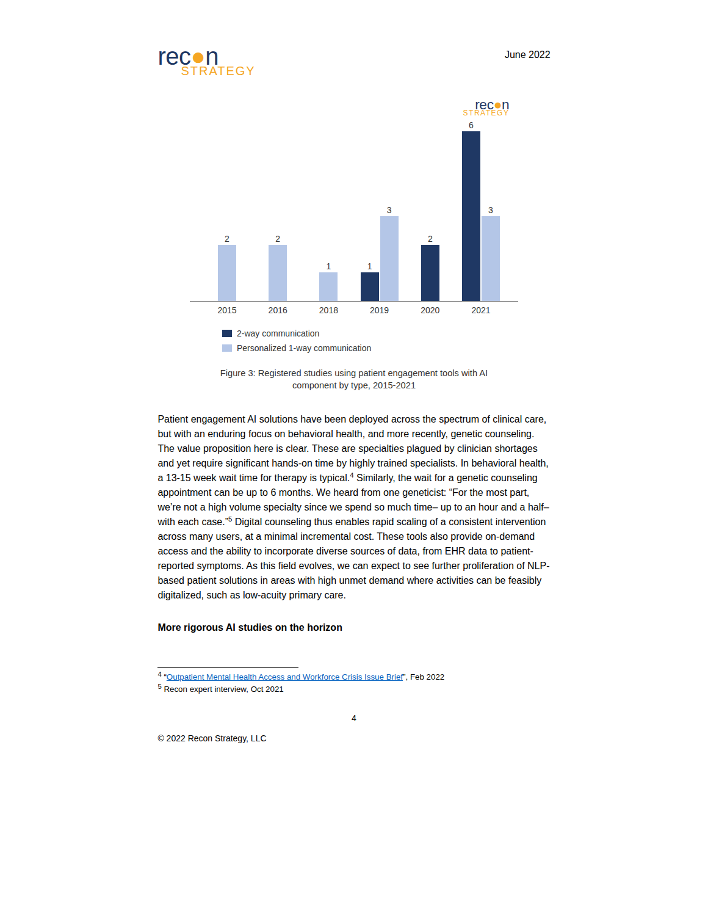rec●n
STRATEGY
June 2022
rec●n
STRATEGY
2
2
1
1
3
2
6
3
2015 2016 2018 2019 2020 2021
2-way communication
Personalized 1-way communication
Figure 3: Registered studies using patient engagement tools with AI
component by type, 2015-2021
Patient engagement AI solutions have been deployed across the spectrum of clinical care, but with an enduring focus on behavioral health, and more recently, genetic counseling. The value proposition here is clear. These are specialties plagued by clinician shortages and yet require significant hands-on time by highly trained specialists. In behavioral health, a 13-15 week wait time for therapy is typical.4 Similarly, the wait for a genetic counseling appointment can be up to 6 months. We heard from one geneticist: “For the most part, we’re not a high volume specialty since we spend so much time– up to an hour and a half– with each case.”5 Digital counseling thus enables rapid scaling of a consistent intervention across many users, at a minimal incremental cost. These tools also provide on-demand access and the ability to incorporate diverse sources of data, from EHR data to patient-reported symptoms. As this field evolves, we can expect to see further proliferation of NLP-based patient solutions in areas with high unmet demand where activities can be feasibly digitalized, such as low-acuity primary care.
More rigorous AI studies on the horizon
4 “Outpatient Mental Health Access and Workforce Crisis Issue Brief”, Feb 2022
5 Recon expert interview, Oct 2021
4
© 2022 Recon Strategy, LLC